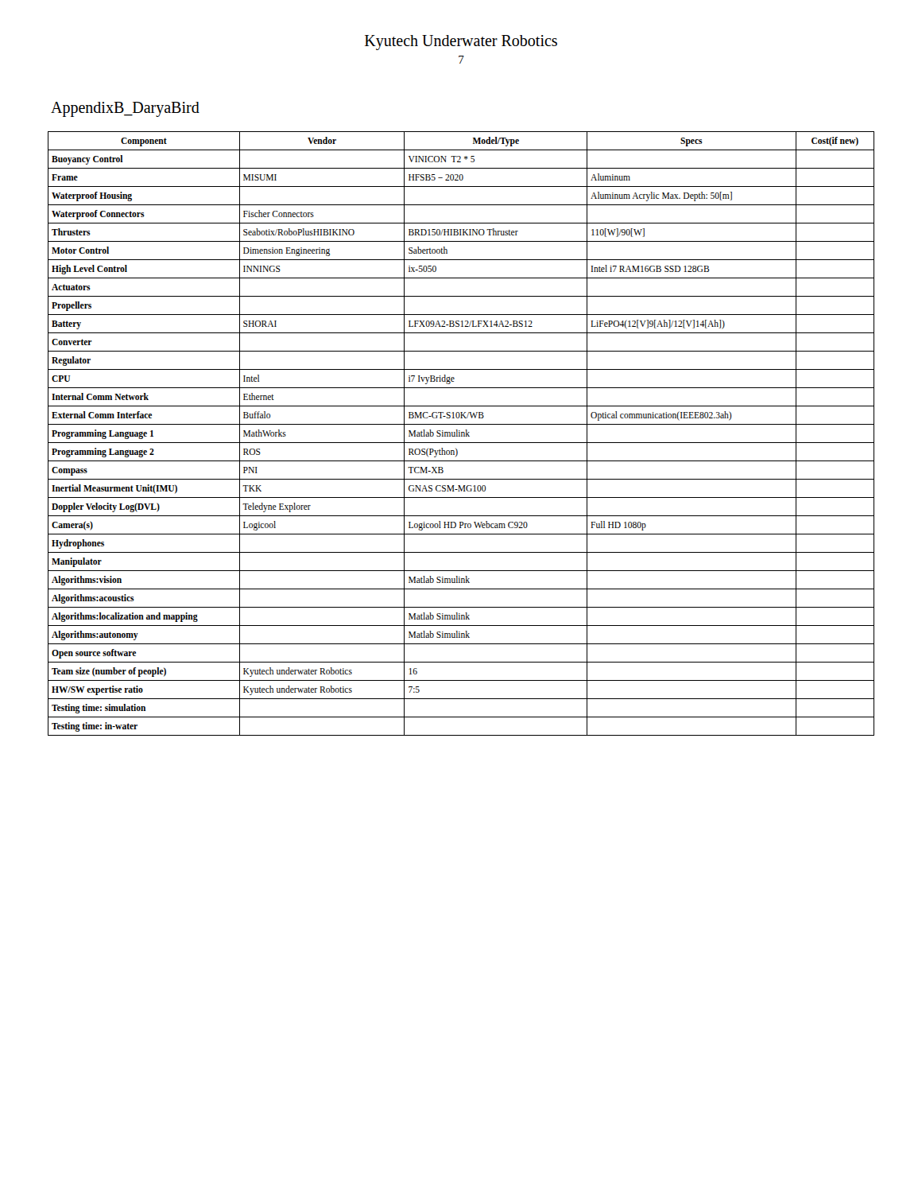Kyutech Underwater Robotics
7
AppendixB_DaryaBird
| Component | Vendor | Model/Type | Specs | Cost(if new) |
| --- | --- | --- | --- | --- |
| Buoyancy Control | | VINICON T2 * 5 | | |
| Frame | MISUMI | HFSB5－2020 | Aluminum | |
| Waterproof Housing | | | Aluminum Acrylic Max. Depth: 50[m] | |
| Waterproof Connectors | Fischer Connectors | | | |
| Thrusters | Seabotix/RoboPlusHIBIKINO | BRD150/HIBIKINO Thruster | 110[W]/90[W] | |
| Motor Control | Dimension Engineering | Sabertooth | | |
| High Level Control | INNINGS | ix-5050 | Intel i7 RAM16GB SSD 128GB | |
| Actuators | | | | |
| Propellers | | | | |
| Battery | SHORAI | LFX09A2-BS12/LFX14A2-BS12 | LiFePO4(12[V]9[Ah]/12[V]14[Ah]) | |
| Converter | | | | |
| Regulator | | | | |
| CPU | Intel | i7 IvyBridge | | |
| Internal Comm Network | Ethernet | | | |
| External Comm Interface | Buffalo | BMC-GT-S10K/WB | Optical communication(IEEE802.3ah) | |
| Programming Language 1 | MathWorks | Matlab Simulink | | |
| Programming Language 2 | ROS | ROS(Python) | | |
| Compass | PNI | TCM-XB | | |
| Inertial Measurment Unit(IMU) | TKK | GNAS CSM-MG100 | | |
| Doppler Velocity Log(DVL) | Teledyne Explorer | | | |
| Camera(s) | Logicool | Logicool HD Pro Webcam C920 | Full HD 1080p | |
| Hydrophones | | | | |
| Manipulator | | | | |
| Algorithms:vision | | Matlab Simulink | | |
| Algorithms:acoustics | | | | |
| Algorithms:localization and mapping | | Matlab Simulink | | |
| Algorithms:autonomy | | Matlab Simulink | | |
| Open source software | | | | |
| Team size (number of people) | Kyutech underwater Robotics | 16 | | |
| HW/SW expertise ratio | Kyutech underwater Robotics | 7:5 | | |
| Testing time: simulation | | | | |
| Testing time: in-water | | | | |